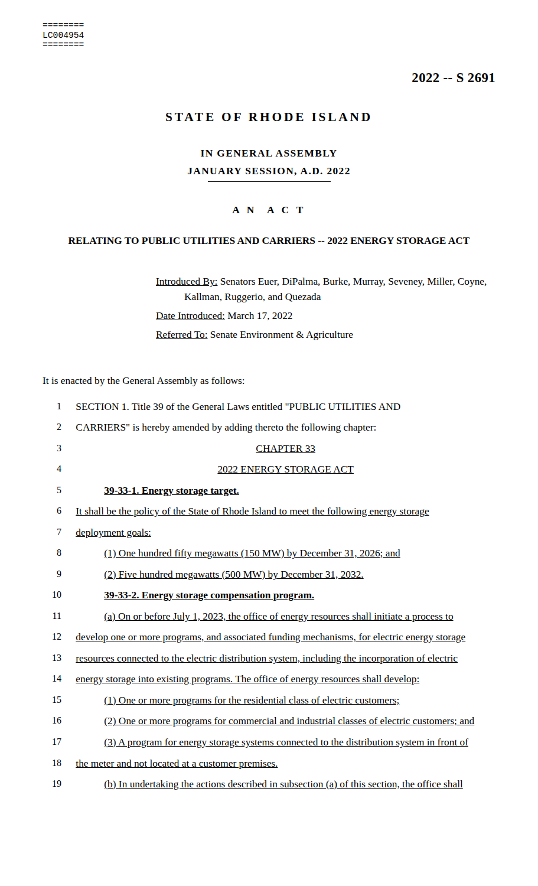========
LC004954
========
2022 -- S 2691
STATE OF RHODE ISLAND
IN GENERAL ASSEMBLY
JANUARY SESSION, A.D. 2022
A N A C T
RELATING TO PUBLIC UTILITIES AND CARRIERS -- 2022 ENERGY STORAGE ACT
Introduced By: Senators Euer, DiPalma, Burke, Murray, Seveney, Miller, Coyne, Kallman, Ruggerio, and Quezada
Date Introduced: March 17, 2022
Referred To: Senate Environment & Agriculture
It is enacted by the General Assembly as follows:
SECTION 1. Title 39 of the General Laws entitled "PUBLIC UTILITIES AND
CARRIERS" is hereby amended by adding thereto the following chapter:
CHAPTER 33
2022 ENERGY STORAGE ACT
39-33-1. Energy storage target.
It shall be the policy of the State of Rhode Island to meet the following energy storage
deployment goals:
(1) One hundred fifty megawatts (150 MW) by December 31, 2026; and
(2) Five hundred megawatts (500 MW) by December 31, 2032.
39-33-2. Energy storage compensation program.
(a) On or before July 1, 2023, the office of energy resources shall initiate a process to
develop one or more programs, and associated funding mechanisms, for electric energy storage
resources connected to the electric distribution system, including the incorporation of electric
energy storage into existing programs. The office of energy resources shall develop:
(1) One or more programs for the residential class of electric customers;
(2) One or more programs for commercial and industrial classes of electric customers; and
(3) A program for energy storage systems connected to the distribution system in front of
the meter and not located at a customer premises.
(b) In undertaking the actions described in subsection (a) of this section, the office shall